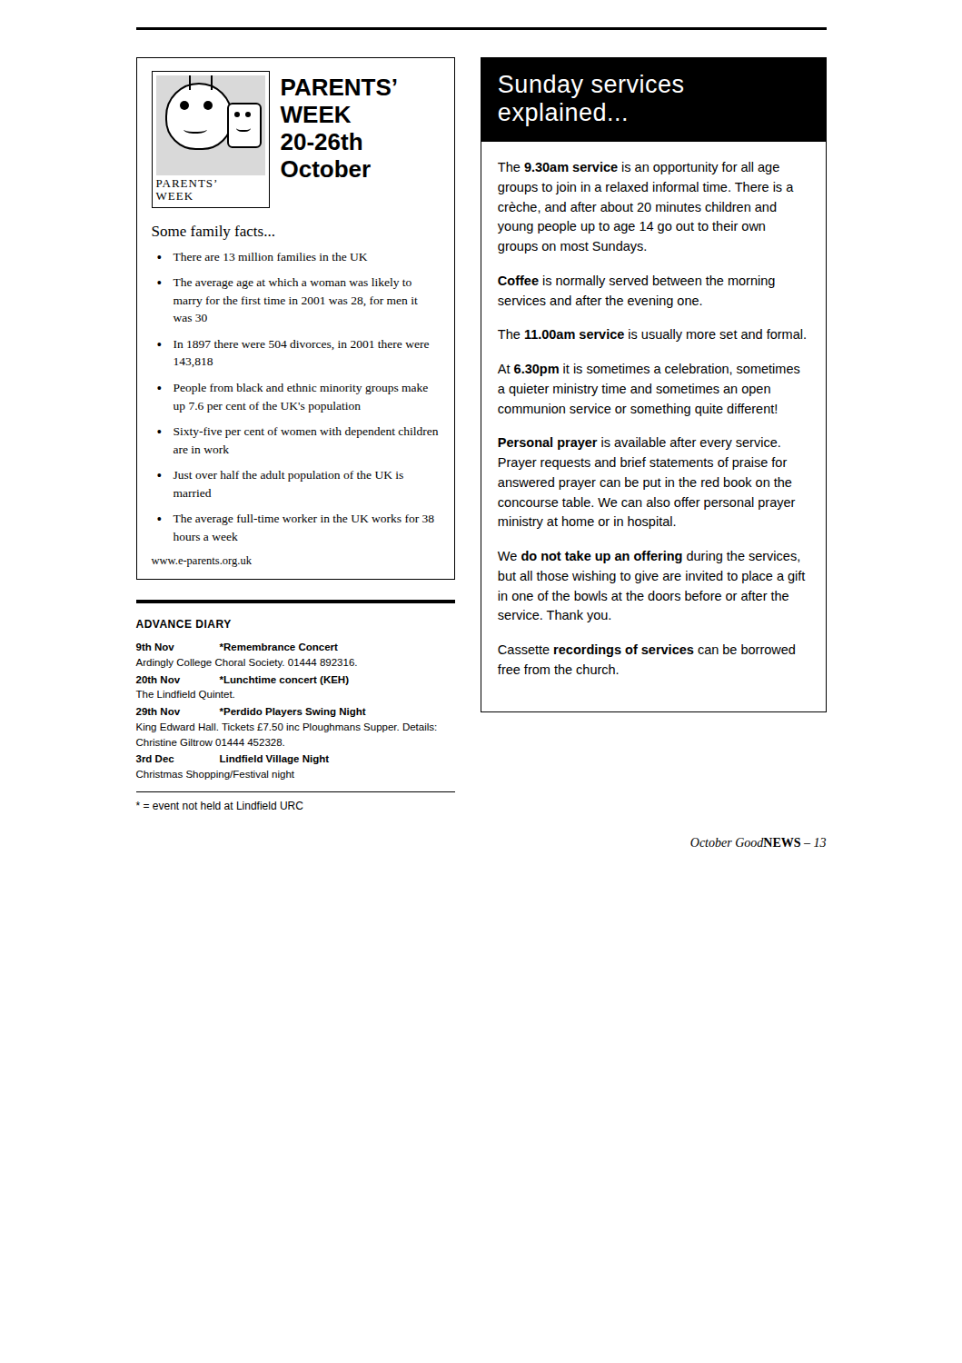PARENTS’
WEEK
PARENTS’
WEEK
20-26th
October
Some family facts...
There are 13 million families in the UK
The average age at which a woman was likely to marry for the first time in 2001 was 28, for men it was 30
In 1897 there were 504 divorces, in 2001 there were 143,818
People from black and ethnic minority groups make up 7.6 per cent of the UK's population
Sixty-five per cent of women with dependent children are in work
Just over half the adult population of the UK is married
The average full-time worker in the UK works for 38 hours a week
www.e-parents.org.uk
ADVANCE DIARY
9th Nov*Remembrance Concert Ardingly College Choral Society. 01444 892316.
20th Nov*Lunchtime concert (KEH) The Lindfield Quintet.
29th Nov*Perdido Players Swing Night King Edward Hall. Tickets £7.50 inc Ploughmans Supper. Details: Christine Giltrow 01444 452328.
3rd Dec Lindfield Village Night Christmas Shopping/Festival night
* = event not held at Lindfield URC
Sunday services
explained...
The 9.30am service is an opportunity for all age groups to join in a relaxed informal time. There is a crèche, and after about 20 minutes children and young people up to age 14 go out to their own groups on most Sundays.
Coffee is normally served between the morning services and after the evening one.
The 11.00am service is usually more set and formal.
At 6.30pm it is sometimes a celebration, sometimes a quieter ministry time and sometimes an open communion service or something quite different!
Personal prayer is available after every service. Prayer requests and brief statements of praise for answered prayer can be put in the red book on the concourse table. We can also offer personal prayer ministry at home or in hospital.
We do not take up an offering during the services, but all those wishing to give are invited to place a gift in one of the bowls at the doors before or after the service. Thank you.
Cassette recordings of services can be borrowed free from the church.
October GoodNEWS – 13